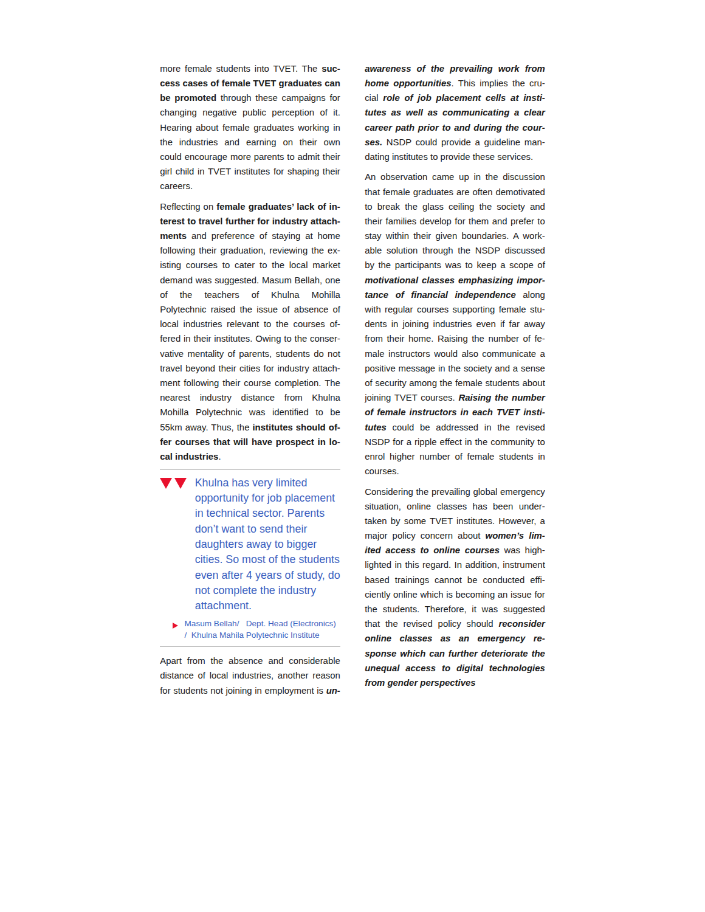more female students into TVET. The success cases of female TVET graduates can be promoted through these campaigns for changing negative public perception of it. Hearing about female graduates working in the industries and earning on their own could encourage more parents to admit their girl child in TVET institutes for shaping their careers.
Reflecting on female graduates’ lack of interest to travel further for industry attachments and preference of staying at home following their graduation, reviewing the existing courses to cater to the local market demand was suggested. Masum Bellah, one of the teachers of Khulna Mohilla Polytechnic raised the issue of absence of local industries relevant to the courses offered in their institutes. Owing to the conservative mentality of parents, students do not travel beyond their cities for industry attachment following their course completion. The nearest industry distance from Khulna Mohilla Polytechnic was identified to be 55km away. Thus, the institutes should offer courses that will have prospect in local industries.
Khulna has very limited opportunity for job placement in technical sector. Parents don’t want to send their daughters away to bigger cities. So most of the students even after 4 years of study, do not complete the industry attachment.
Masum Bellah/ Dept. Head (Electronics) / Khulna Mahila Polytechnic Institute
Apart from the absence and considerable distance of local industries, another reason for students not joining in employment is unawareness of the prevailing work from home opportunities. This implies the crucial role of job placement cells at institutes as well as communicating a clear career path prior to and during the courses. NSDP could provide a guideline mandating institutes to provide these services.
An observation came up in the discussion that female graduates are often demotivated to break the glass ceiling the society and their families develop for them and prefer to stay within their given boundaries. A workable solution through the NSDP discussed by the participants was to keep a scope of motivational classes emphasizing importance of financial independence along with regular courses supporting female students in joining industries even if far away from their home. Raising the number of female instructors would also communicate a positive message in the society and a sense of security among the female students about joining TVET courses. Raising the number of female instructors in each TVET institutes could be addressed in the revised NSDP for a ripple effect in the community to enrol higher number of female students in courses.
Considering the prevailing global emergency situation, online classes has been undertaken by some TVET institutes. However, a major policy concern about women’s limited access to online courses was highlighted in this regard. In addition, instrument based trainings cannot be conducted efficiently online which is becoming an issue for the students. Therefore, it was suggested that the revised policy should reconsider online classes as an emergency response which can further deteriorate the unequal access to digital technologies from gender perspectives